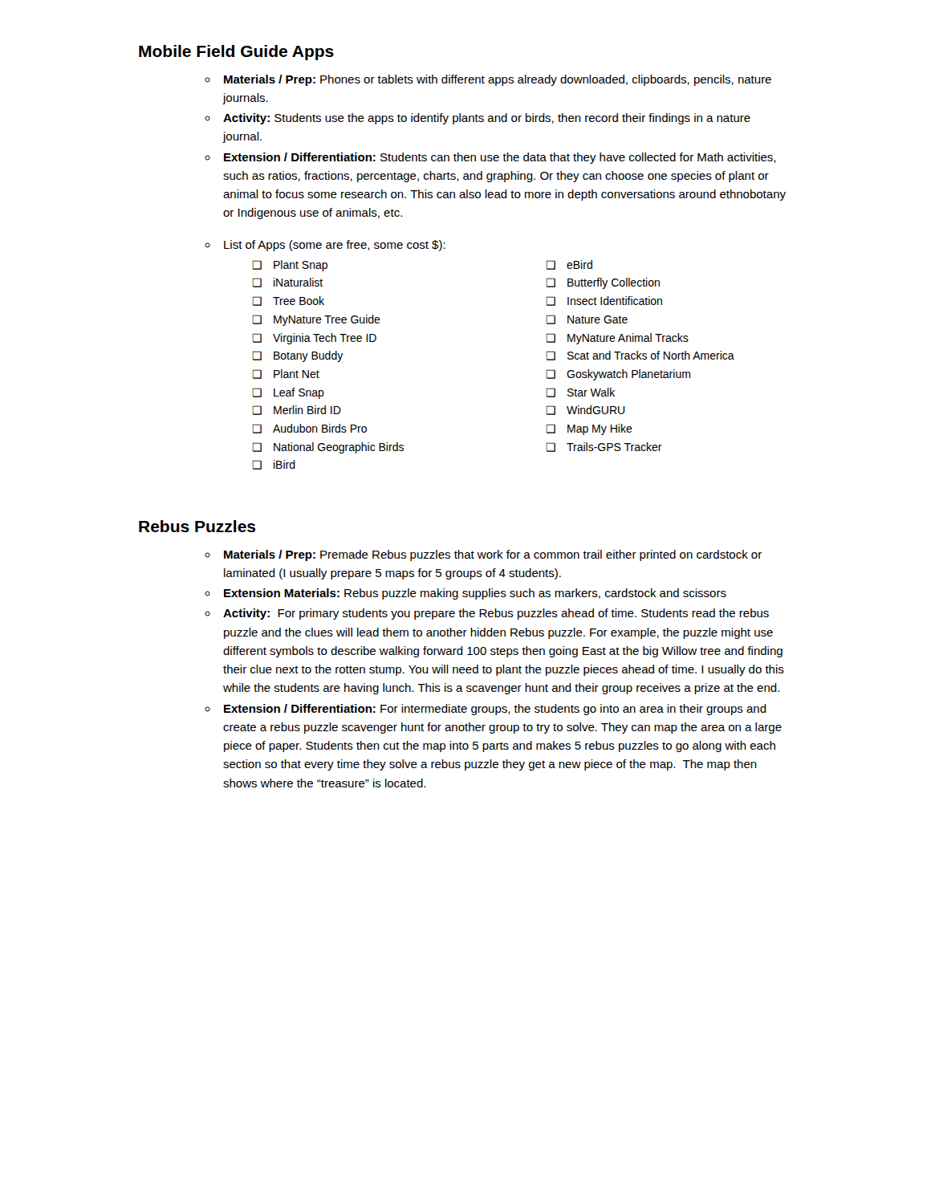Mobile Field Guide Apps
Materials / Prep: Phones or tablets with different apps already downloaded, clipboards, pencils, nature journals.
Activity: Students use the apps to identify plants and or birds, then record their findings in a nature journal.
Extension / Differentiation: Students can then use the data that they have collected for Math activities, such as ratios, fractions, percentage, charts, and graphing. Or they can choose one species of plant or animal to focus some research on. This can also lead to more in depth conversations around ethnobotany or Indigenous use of animals, etc.
List of Apps (some are free, some cost $):
Plant Snap
iNaturalist
Tree Book
MyNature Tree Guide
Virginia Tech Tree ID
Botany Buddy
Plant Net
Leaf Snap
Merlin Bird ID
Audubon Birds Pro
National Geographic Birds
iBird
eBird
Butterfly Collection
Insect Identification
Nature Gate
MyNature Animal Tracks
Scat and Tracks of North America
Goskywatch Planetarium
Star Walk
WindGURU
Map My Hike
Trails-GPS Tracker
Rebus Puzzles
Materials / Prep: Premade Rebus puzzles that work for a common trail either printed on cardstock or laminated (I usually prepare 5 maps for 5 groups of 4 students).
Extension Materials: Rebus puzzle making supplies such as markers, cardstock and scissors
Activity: For primary students you prepare the Rebus puzzles ahead of time. Students read the rebus puzzle and the clues will lead them to another hidden Rebus puzzle. For example, the puzzle might use different symbols to describe walking forward 100 steps then going East at the big Willow tree and finding their clue next to the rotten stump. You will need to plant the puzzle pieces ahead of time. I usually do this while the students are having lunch. This is a scavenger hunt and their group receives a prize at the end.
Extension / Differentiation: For intermediate groups, the students go into an area in their groups and create a rebus puzzle scavenger hunt for another group to try to solve. They can map the area on a large piece of paper. Students then cut the map into 5 parts and makes 5 rebus puzzles to go along with each section so that every time they solve a rebus puzzle they get a new piece of the map. The map then shows where the “treasure” is located.